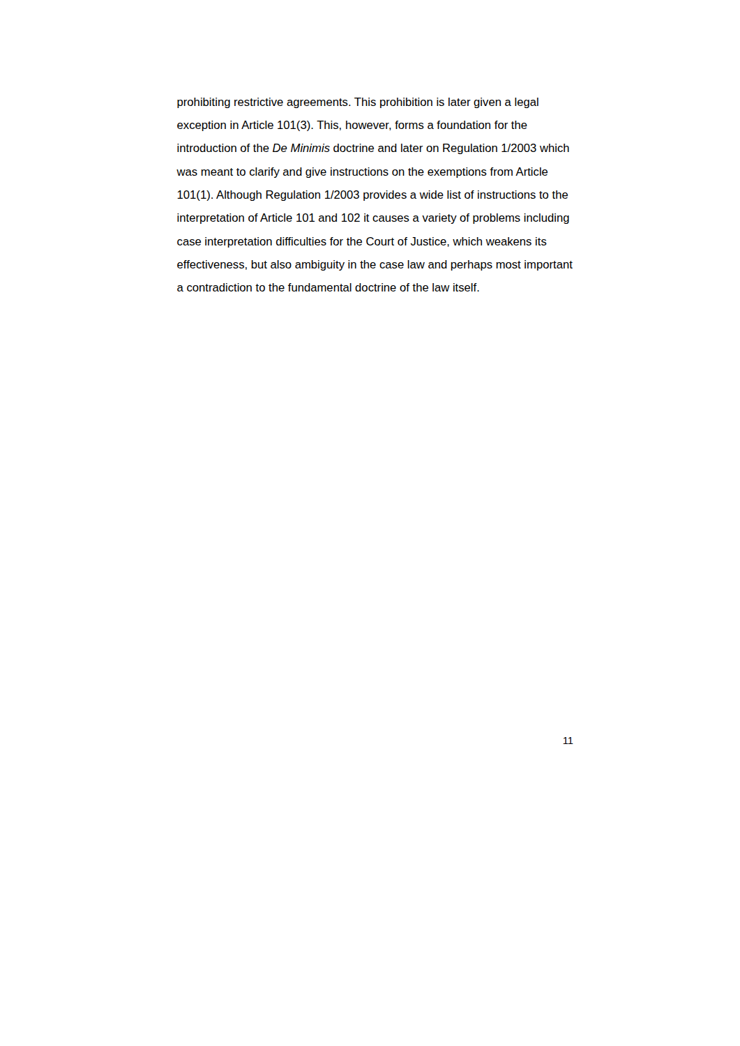prohibiting restrictive agreements. This prohibition is later given a legal exception in Article 101(3). This, however, forms a foundation for the introduction of the De Minimis doctrine and later on Regulation 1/2003 which was meant to clarify and give instructions on the exemptions from Article 101(1). Although Regulation 1/2003 provides a wide list of instructions to the interpretation of Article 101 and 102 it causes a variety of problems including case interpretation difficulties for the Court of Justice, which weakens its effectiveness, but also ambiguity in the case law and perhaps most important a contradiction to the fundamental doctrine of the law itself.
11